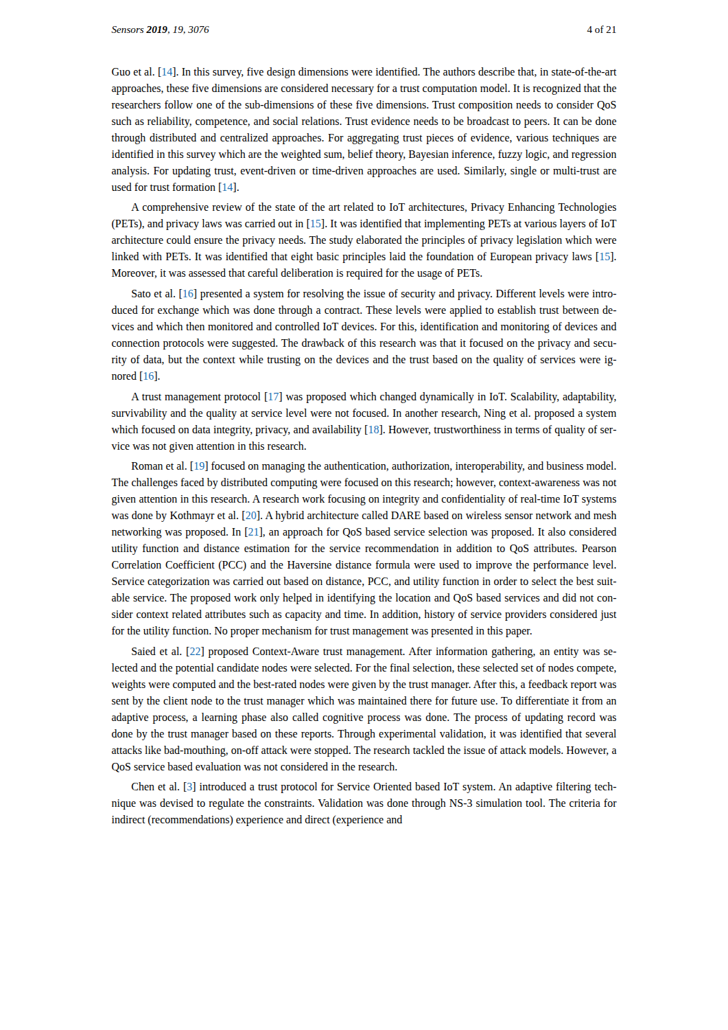Sensors 2019, 19, 3076 4 of 21
Guo et al. [14]. In this survey, five design dimensions were identified. The authors describe that, in state-of-the-art approaches, these five dimensions are considered necessary for a trust computation model. It is recognized that the researchers follow one of the sub-dimensions of these five dimensions. Trust composition needs to consider QoS such as reliability, competence, and social relations. Trust evidence needs to be broadcast to peers. It can be done through distributed and centralized approaches. For aggregating trust pieces of evidence, various techniques are identified in this survey which are the weighted sum, belief theory, Bayesian inference, fuzzy logic, and regression analysis. For updating trust, event-driven or time-driven approaches are used. Similarly, single or multi-trust are used for trust formation [14].
A comprehensive review of the state of the art related to IoT architectures, Privacy Enhancing Technologies (PETs), and privacy laws was carried out in [15]. It was identified that implementing PETs at various layers of IoT architecture could ensure the privacy needs. The study elaborated the principles of privacy legislation which were linked with PETs. It was identified that eight basic principles laid the foundation of European privacy laws [15]. Moreover, it was assessed that careful deliberation is required for the usage of PETs.
Sato et al. [16] presented a system for resolving the issue of security and privacy. Different levels were introduced for exchange which was done through a contract. These levels were applied to establish trust between devices and which then monitored and controlled IoT devices. For this, identification and monitoring of devices and connection protocols were suggested. The drawback of this research was that it focused on the privacy and security of data, but the context while trusting on the devices and the trust based on the quality of services were ignored [16].
A trust management protocol [17] was proposed which changed dynamically in IoT. Scalability, adaptability, survivability and the quality at service level were not focused. In another research, Ning et al. proposed a system which focused on data integrity, privacy, and availability [18]. However, trustworthiness in terms of quality of service was not given attention in this research.
Roman et al. [19] focused on managing the authentication, authorization, interoperability, and business model. The challenges faced by distributed computing were focused on this research; however, context-awareness was not given attention in this research. A research work focusing on integrity and confidentiality of real-time IoT systems was done by Kothmayr et al. [20]. A hybrid architecture called DARE based on wireless sensor network and mesh networking was proposed. In [21], an approach for QoS based service selection was proposed. It also considered utility function and distance estimation for the service recommendation in addition to QoS attributes. Pearson Correlation Coefficient (PCC) and the Haversine distance formula were used to improve the performance level. Service categorization was carried out based on distance, PCC, and utility function in order to select the best suitable service. The proposed work only helped in identifying the location and QoS based services and did not consider context related attributes such as capacity and time. In addition, history of service providers considered just for the utility function. No proper mechanism for trust management was presented in this paper.
Saied et al. [22] proposed Context-Aware trust management. After information gathering, an entity was selected and the potential candidate nodes were selected. For the final selection, these selected set of nodes compete, weights were computed and the best-rated nodes were given by the trust manager. After this, a feedback report was sent by the client node to the trust manager which was maintained there for future use. To differentiate it from an adaptive process, a learning phase also called cognitive process was done. The process of updating record was done by the trust manager based on these reports. Through experimental validation, it was identified that several attacks like bad-mouthing, on-off attack were stopped. The research tackled the issue of attack models. However, a QoS service based evaluation was not considered in the research.
Chen et al. [3] introduced a trust protocol for Service Oriented based IoT system. An adaptive filtering technique was devised to regulate the constraints. Validation was done through NS-3 simulation tool. The criteria for indirect (recommendations) experience and direct (experience and